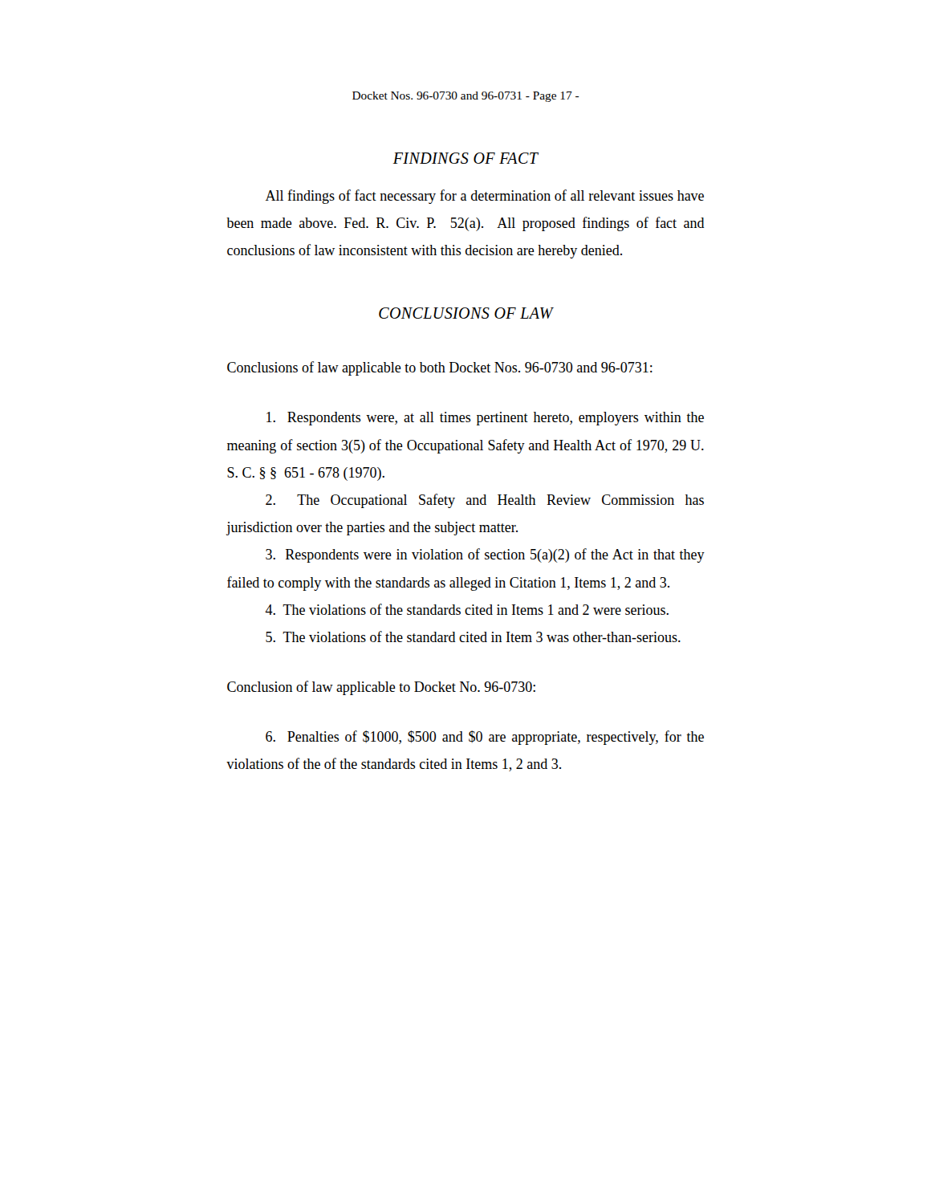Docket Nos. 96-0730 and 96-0731 - Page 17 -
FINDINGS OF FACT
All findings of fact necessary for a determination of all relevant issues have been made above. Fed. R. Civ. P. 52(a). All proposed findings of fact and conclusions of law inconsistent with this decision are hereby denied.
CONCLUSIONS OF LAW
Conclusions of law applicable to both Docket Nos. 96-0730 and 96-0731:
1. Respondents were, at all times pertinent hereto, employers within the meaning of section 3(5) of the Occupational Safety and Health Act of 1970, 29 U. S. C. § § 651 - 678 (1970).
2. The Occupational Safety and Health Review Commission has jurisdiction over the parties and the subject matter.
3. Respondents were in violation of section 5(a)(2) of the Act in that they failed to comply with the standards as alleged in Citation 1, Items 1, 2 and 3.
4. The violations of the standards cited in Items 1 and 2 were serious.
5. The violations of the standard cited in Item 3 was other-than-serious.
Conclusion of law applicable to Docket No. 96-0730:
6. Penalties of $1000, $500 and $0 are appropriate, respectively, for the violations of the of the standards cited in Items 1, 2 and 3.